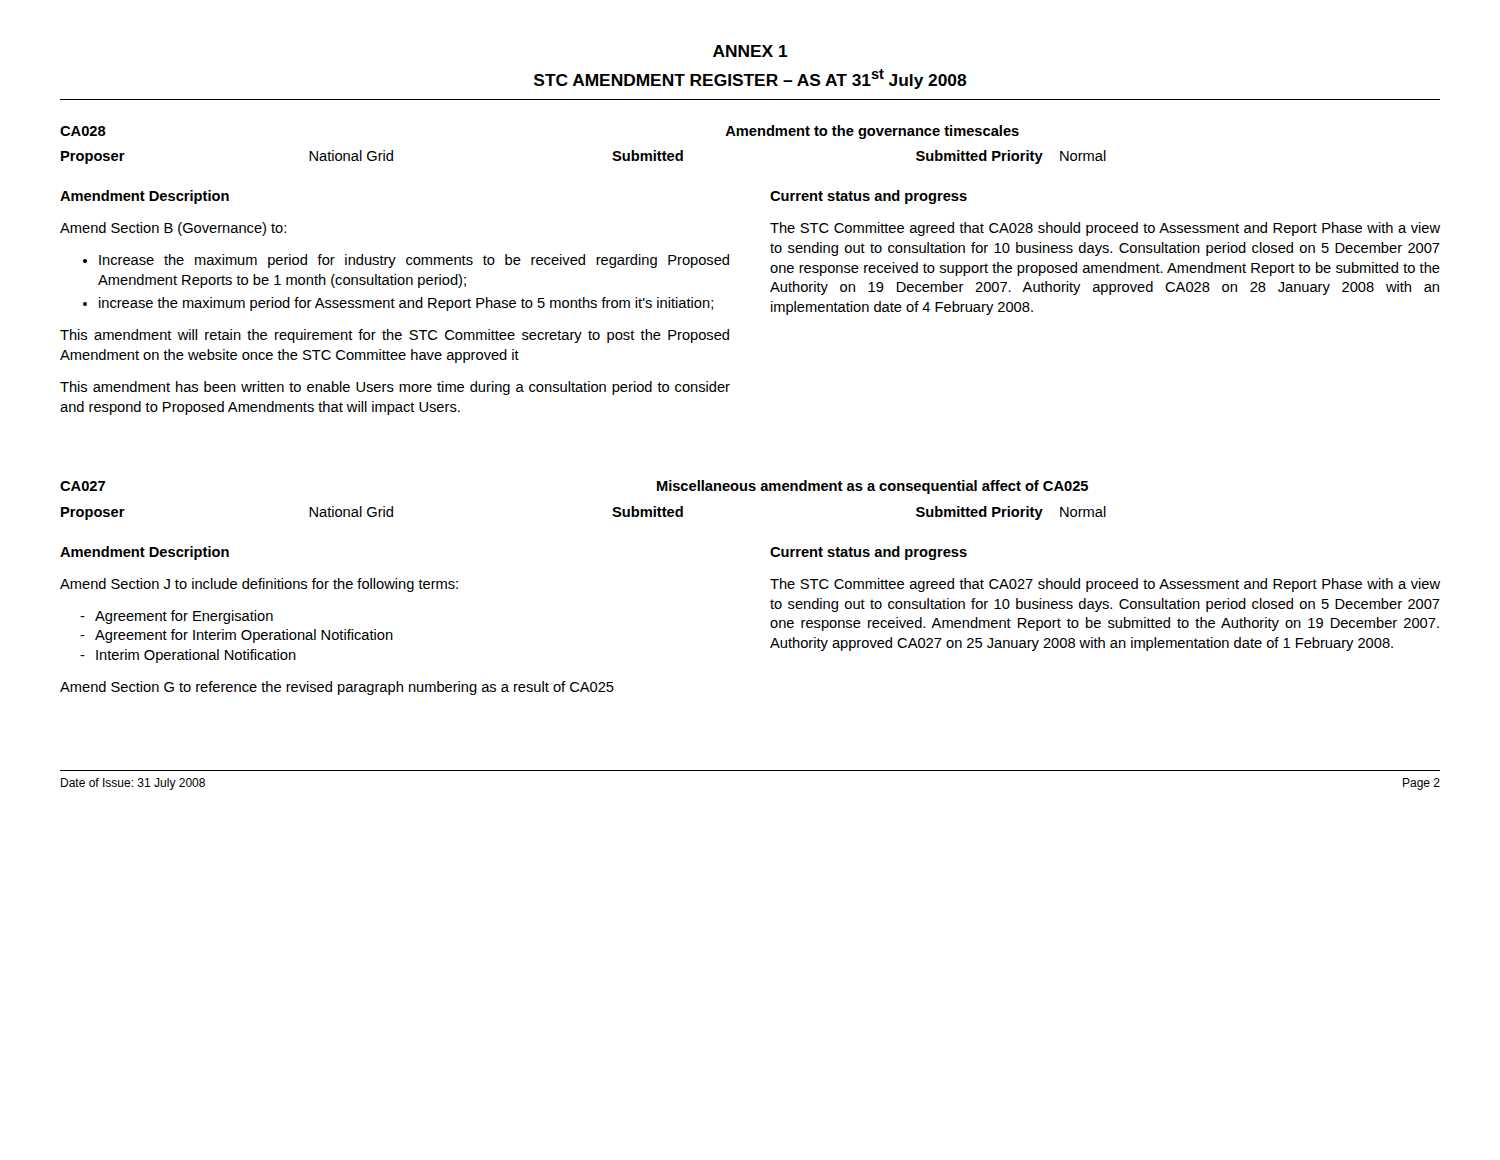ANNEX 1
STC AMENDMENT REGISTER – AS AT 31st July 2008
| CA028 | Amendment to the governance timescales |
| Proposer | National Grid | Submitted | Submitted Priority Normal |
Amendment Description
Amend Section B (Governance) to:
Increase the maximum period for industry comments to be received regarding Proposed Amendment Reports to be 1 month (consultation period);
increase the maximum period for Assessment and Report Phase to 5 months from it's initiation;
This amendment will retain the requirement for the STC Committee secretary to post the Proposed Amendment on the website once the STC Committee have approved it
This amendment has been written to enable Users more time during a consultation period to consider and respond to Proposed Amendments that will impact Users.
Current status and progress
The STC Committee agreed that CA028 should proceed to Assessment and Report Phase with a view to sending out to consultation for 10 business days. Consultation period closed on 5 December 2007 one response received to support the proposed amendment. Amendment Report to be submitted to the Authority on 19 December 2007. Authority approved CA028 on 28 January 2008 with an implementation date of 4 February 2008.
| CA027 | Miscellaneous amendment as a consequential affect of CA025 |
| Proposer | National Grid | Submitted | Submitted Priority Normal |
Amendment Description
Amend Section J to include definitions for the following terms:
Agreement for Energisation
Agreement for Interim Operational Notification
Interim Operational Notification
Amend Section G to reference the revised paragraph numbering as a result of CA025
Current status and progress
The STC Committee agreed that CA027 should proceed to Assessment and Report Phase with a view to sending out to consultation for 10 business days. Consultation period closed on 5 December 2007 one response received. Amendment Report to be submitted to the Authority on 19 December 2007. Authority approved CA027 on 25 January 2008 with an implementation date of 1 February 2008.
Date of Issue: 31 July 2008 Page 2